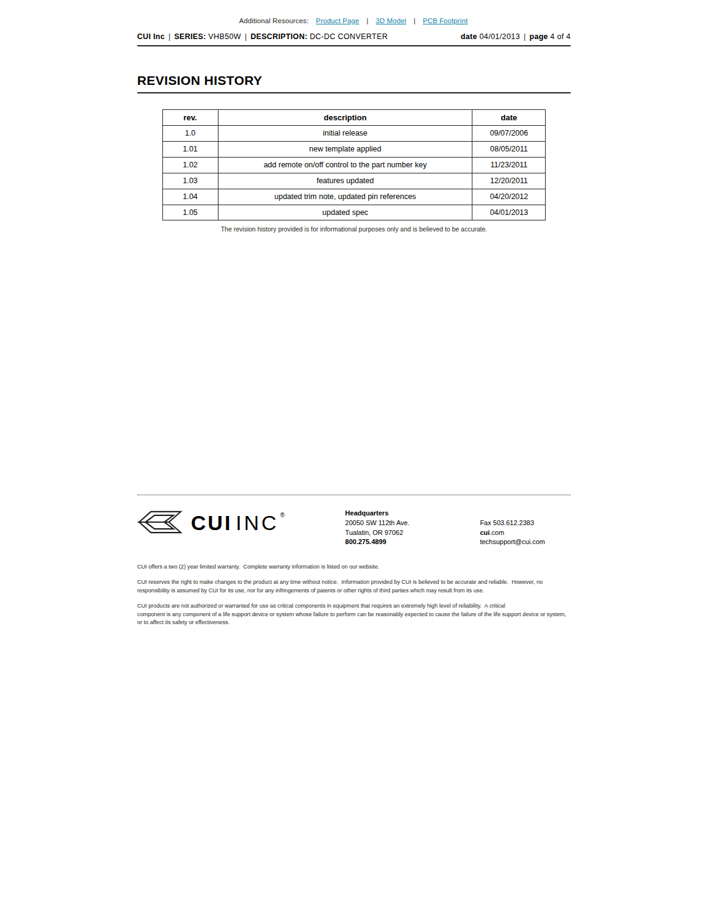Additional Resources: Product Page|3D Model|PCB Footprint
CUI Inc|SERIES: VHB50W|DESCRIPTION: DC-DC CONVERTER
date 04/01/2013|page 4 of 4
Revision History
| rev. | description | date |
| --- | --- | --- |
| 1.0 | initial release | 09/07/2006 |
| 1.01 | new template applied | 08/05/2011 |
| 1.02 | add remote on/off control to the part number key | 11/23/2011 |
| 1.03 | features updated | 12/20/2011 |
| 1.04 | updated trim note, updated pin references | 04/20/2012 |
| 1.05 | updated spec | 04/01/2013 |
The revision history provided is for informational purposes only and is believed to be accurate.
CUI INC®
Headquarters
20050 SW 112th Ave.
Tualatin, OR 97062
800.275.4899
Fax 503.612.2383
cui.com
techsupport@cui.com
CUI offers a two (2) year limited warranty. Complete warranty information is listed on our website.
CUI reserves the right to make changes to the product at any time without notice. Information provided by CUI is believed to be accurate and reliable. However, no responsibility is assumed by CUI for its use, nor for any infringements of patents or other rights of third parties which may result from its use.
CUI products are not authorized or warranted for use as critical components in equipment that requires an extremely high level of reliability. A critical
component is any component of a life support device or system whose failure to perform can be reasonably expected to cause the failure of the life support device or system, or to affect its safety or effectiveness.